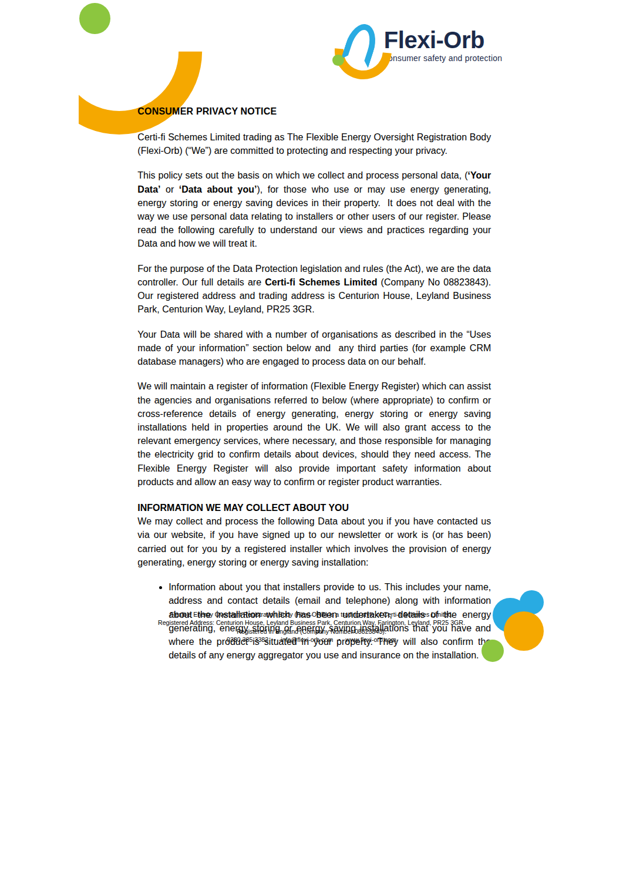Flexi-Orb
consumer safety and protection
CONSUMER PRIVACY NOTICE
Certi-fi Schemes Limited trading as The Flexible Energy Oversight Registration Body (Flexi-Orb) (“We”) are committed to protecting and respecting your privacy.
This policy sets out the basis on which we collect and process personal data, (‘Your Data’ or ‘Data about you’), for those who use or may use energy generating, energy storing or energy saving devices in their property. It does not deal with the way we use personal data relating to installers or other users of our register. Please read the following carefully to understand our views and practices regarding your Data and how we will treat it.
For the purpose of the Data Protection legislation and rules (the Act), we are the data controller. Our full details are Certi-fi Schemes Limited (Company No 08823843). Our registered address and trading address is Centurion House, Leyland Business Park, Centurion Way, Leyland, PR25 3GR.
Your Data will be shared with a number of organisations as described in the “Uses made of your information” section below and any third parties (for example CRM database managers) who are engaged to process data on our behalf.
We will maintain a register of information (Flexible Energy Register) which can assist the agencies and organisations referred to below (where appropriate) to confirm or cross-reference details of energy generating, energy storing or energy saving installations held in properties around the UK. We will also grant access to the relevant emergency services, where necessary, and those responsible for managing the electricity grid to confirm details about devices, should they need access. The Flexible Energy Register will also provide important safety information about products and allow an easy way to confirm or register product warranties.
INFORMATION WE MAY COLLECT ABOUT YOU
We may collect and process the following Data about you if you have contacted us via our website, if you have signed up to our newsletter or work is (or has been) carried out for you by a registered installer which involves the provision of energy generating, energy storing or energy saving installation:
Information about you that installers provide to us. This includes your name, address and contact details (email and telephone) along with information about the installation which has been undertaken, details of the energy generating, energy storing or energy saving installations that you have and where the product is situated in your property. They will also confirm the details of any energy aggregator you use and insurance on the installation.
Flexible Energy Oversight Registration Body (Flexi-ORB) is a trading style of Certi-fi Schemes Limited.
Registered Address: Centurion House, Leyland Business Park, Centurion Way, Farington, Leyland, PR25 3GR.
Registered in England (Company Number 08823843).
0330 335 3382 • info@flexi-orb.com • www.flexi-orb.com